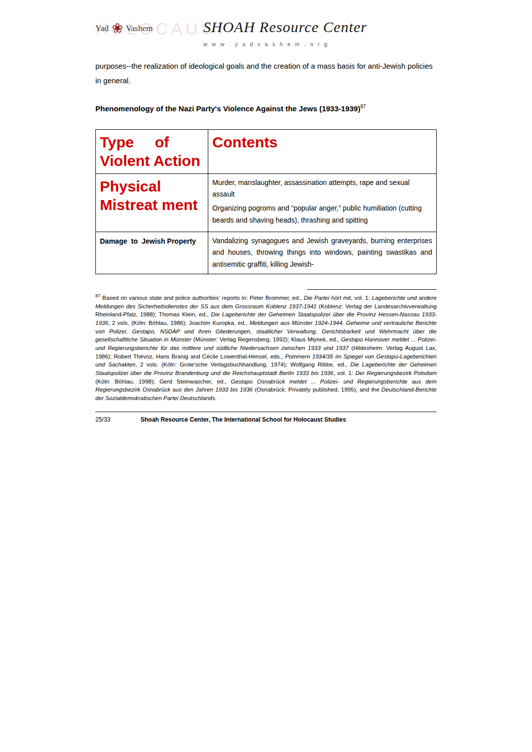HOLOCAUST
Yad❀Vashem
SHOAH Resource Center
w w w . y a d v a s h e m . o r g
purposes--the realization of ideological goals and the creation of a mass basis for anti-Jewish policies in general.
Phenomenology of the Nazi Party's Violence Against the Jews (1933-1939)87
| Type of Violent Action | Contents |
| --- | --- |
| Physical Mistreat ment | Murder, manslaughter, assassination attempts, rape and sexual assault Organizing pogroms and “popular anger,” public humiliation (cutting beards and shaving heads), thrashing and spitting |
| Damage to Jewish Property | Vandalizing synagogues and Jewish graveyards, burning enterprises and houses, throwing things into windows, painting swastikas and antisemitic graffiti, killing Jewish- |
87 Based on various state and police authorities’ reports in: Peter Brommer, ed., Die Partei hört mit, vol. 1: Lageberichte und andere Meldungen des Sicherheitsdienstes der SS aus dem Grossraum Koblenz 1937-1941 (Koblenz: Verlag der Landesarchivverwaltung Rheinland-Pfalz, 1988); Thomas Klein, ed., Die Lageberichte der Geheimen Staatspolizei über die Provinz Hessen-Nassau 1933-1936, 2 vols. (Köln: Böhlau, 1986); Joachim Kuropka, ed., Meldungen aus Münster 1924-1944. Geheime und vertrauliche Berichte von Polizei, Gestapo, NSDAP und ihren Gliederungen, staatlicher Verwaltung, Gerichtsbarkeit und Wehrmacht über die gesellschaftliche Situation in Münster (Münster: Verlag Regensberg, 1992); Klaus Mlynek, ed., Gestapo Hannover meldet ... Polizei- und Regierungsberichte für das mittlere und südliche Niedersachsen zwischen 1933 und 1937 (Hildesheim: Verlag August Lax, 1986); Robert Thévoz, Hans Branig and Cécile Lowenthal-Hensel, eds., Pommern 1934/35 im Spiegel von Gestapo-Lageberichten und Sachakten, 2 vols. (Köln: Grote’sche Verlagsbuchhandlung, 1974); Wolfgang Ribbe, ed., Die Lageberichte der Geheimen Staatspolizei über die Provinz Brandenburg und die Reichshauptstadt Berlin 1933 bis 1936, vol. 1: Der Regierungsbezirk Potsdam (Köln: Böhlau, 1998); Gerd Steinwascher, ed., Gestapo Osnabrück meldet ... Polizei- und Regierungsberichte aus dem Regierungsbezirk Osnabrück aus den Jahren 1933 bis 1936 (Osnabrück: Privately published, 1995), and the Deutschland-Berichte der Sozialdemokratischen Partei Deutschlands.
25/33 Shoah Resource Center, The International School for Holocaust Studies